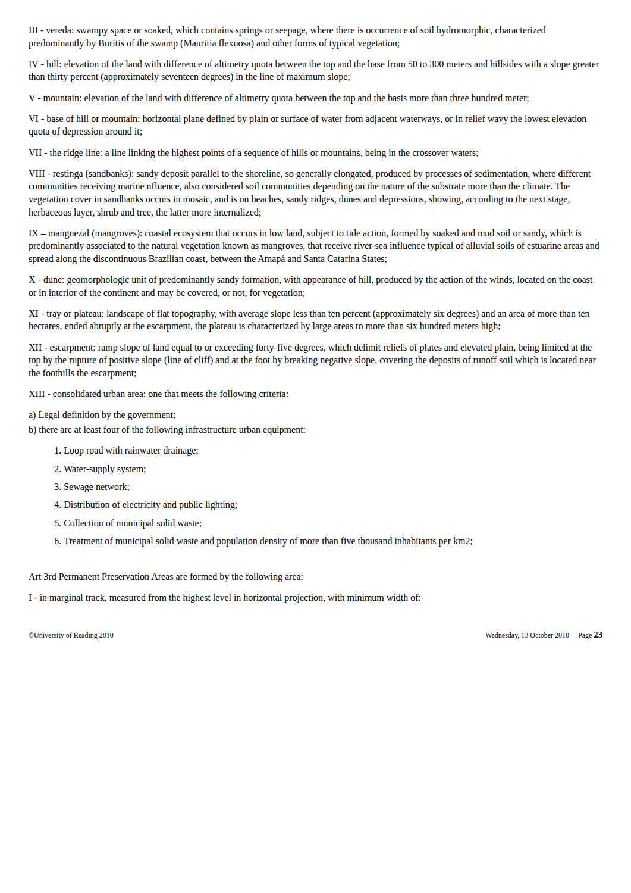III - vereda: swampy space or soaked, which contains springs or seepage, where there is occurrence of soil hydromorphic, characterized predominantly by Buritis of the swamp (Mauritia flexuosa) and other forms of typical vegetation;
IV - hill: elevation of the land with difference of altimetry quota between the top and the base from 50 to 300 meters and hillsides with a slope greater than thirty percent (approximately seventeen degrees) in the line of maximum slope;
V - mountain: elevation of the land with difference of altimetry quota between the top and the basis more than three hundred meter;
VI - base of hill or mountain: horizontal plane defined by plain or surface of water from adjacent waterways, or in relief wavy the lowest elevation quota of depression around it;
VII - the ridge line: a line linking the highest points of a sequence of hills or mountains, being in the crossover waters;
VIII - restinga (sandbanks): sandy deposit parallel to the shoreline, so generally elongated, produced by processes of sedimentation, where different communities receiving marine nfluence, also considered soil communities depending on the nature of the substrate more than the climate. The vegetation cover in sandbanks occurs in mosaic, and is on beaches, sandy ridges, dunes and depressions, showing, according to the next stage, herbaceous layer, shrub and tree, the latter more internalized;
IX – manguezal (mangroves): coastal ecosystem that occurs in low land, subject to tide action, formed by soaked and mud soil or sandy, which is predominantly associated to the natural vegetation known as mangroves, that receive river-sea influence typical of alluvial soils of estuarine areas and spread along the discontinuous Brazilian coast, between the Amapá and Santa Catarina States;
X - dune: geomorphologic unit of predominantly sandy formation, with appearance of hill, produced by the action of the winds, located on the coast or in interior of the continent and may be covered, or not, for vegetation;
XI - tray or plateau: landscape of flat topography, with average slope less than ten percent (approximately six degrees) and an area of more than ten hectares, ended abruptly at the escarpment, the plateau is characterized by large areas to more than six hundred meters high;
XII - escarpment: ramp slope of land equal to or exceeding forty-five degrees, which delimit reliefs of plates and elevated plain, being limited at the top by the rupture of positive slope (line of cliff) and at the foot by breaking negative slope, covering the deposits of runoff soil which is located near the foothills the escarpment;
XIII - consolidated urban area: one that meets the following criteria:
a) Legal definition by the government;
b) there are at least four of the following infrastructure urban equipment:
Loop road with rainwater drainage;
Water-supply system;
Sewage network;
Distribution of electricity and public lighting;
Collection of municipal solid waste;
Treatment of municipal solid waste and population density of more than five thousand inhabitants per km2;
Art 3rd Permanent Preservation Areas are formed by the following area:
I - in marginal track, measured from the highest level in horizontal projection, with minimum width of:
©University of Reading 2010 Wednesday, 13 October 2010 Page 23